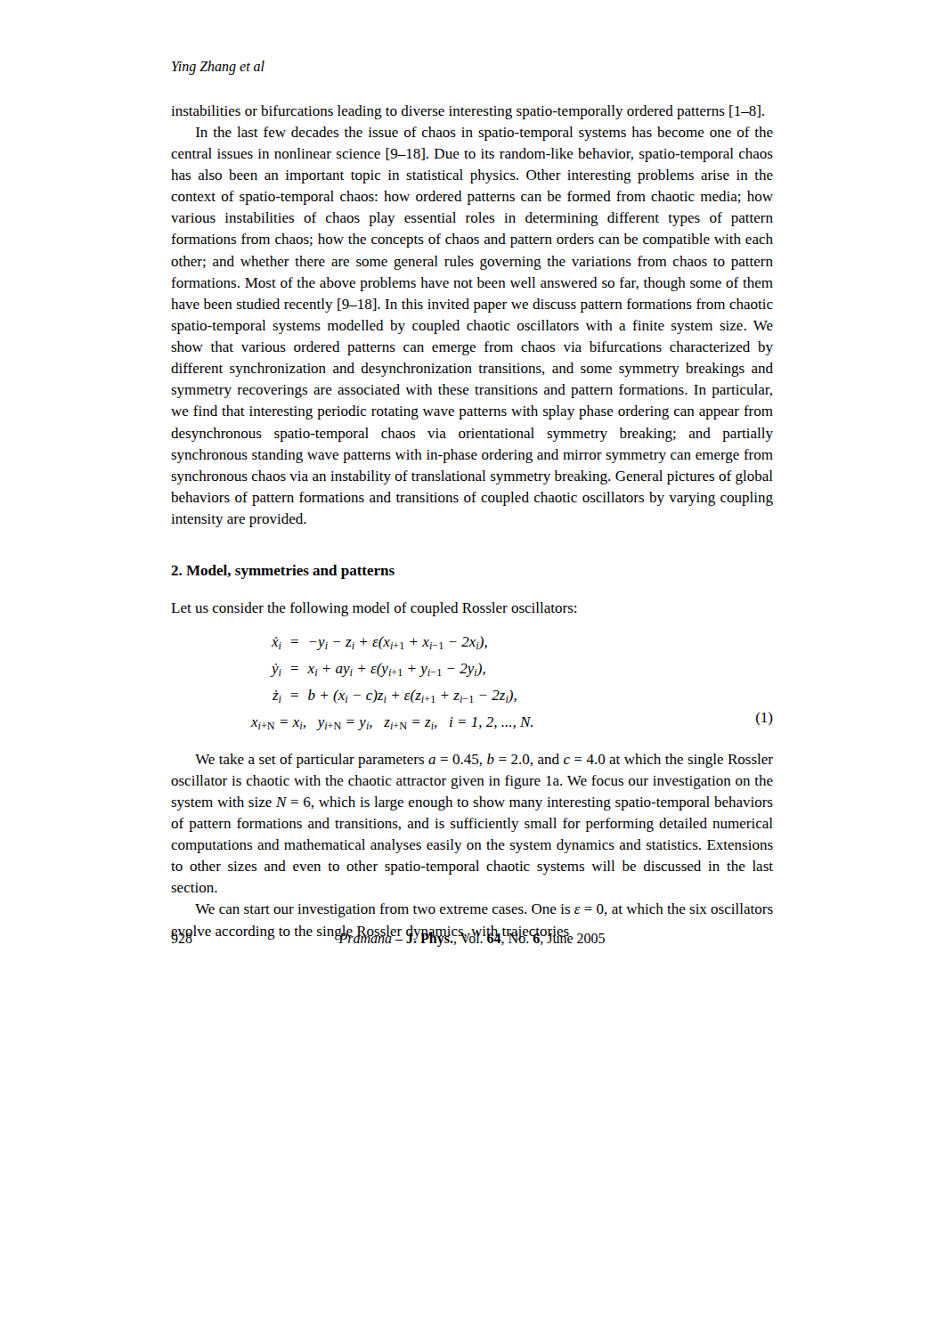Ying Zhang et al
instabilities or bifurcations leading to diverse interesting spatio-temporally ordered patterns [1–8].
In the last few decades the issue of chaos in spatio-temporal systems has become one of the central issues in nonlinear science [9–18]. Due to its random-like behavior, spatio-temporal chaos has also been an important topic in statistical physics. Other interesting problems arise in the context of spatio-temporal chaos: how ordered patterns can be formed from chaotic media; how various instabilities of chaos play essential roles in determining different types of pattern formations from chaos; how the concepts of chaos and pattern orders can be compatible with each other; and whether there are some general rules governing the variations from chaos to pattern formations. Most of the above problems have not been well answered so far, though some of them have been studied recently [9–18]. In this invited paper we discuss pattern formations from chaotic spatio-temporal systems modelled by coupled chaotic oscillators with a finite system size. We show that various ordered patterns can emerge from chaos via bifurcations characterized by different synchronization and desynchronization transitions, and some symmetry breakings and symmetry recoverings are associated with these transitions and pattern formations. In particular, we find that interesting periodic rotating wave patterns with splay phase ordering can appear from desynchronous spatio-temporal chaos via orientational symmetry breaking; and partially synchronous standing wave patterns with in-phase ordering and mirror symmetry can emerge from synchronous chaos via an instability of translational symmetry breaking. General pictures of global behaviors of pattern formations and transitions of coupled chaotic oscillators by varying coupling intensity are provided.
2. Model, symmetries and patterns
Let us consider the following model of coupled Rossler oscillators:
ẋi = −yi − zi + ε(xi+1 + xi−1 − 2xi),
ẏi = xi + ayi + ε(yi+1 + yi−1 − 2yi),
żi = b + (xi − c)zi + ε(zi+1 + zi−1 − 2zi),
xi+N = xi, yi+N = yi, zi+N = zi, i = 1, 2, ..., N.
(1)
We take a set of particular parameters a = 0.45, b = 2.0, and c = 4.0 at which the single Rossler oscillator is chaotic with the chaotic attractor given in figure 1a. We focus our investigation on the system with size N = 6, which is large enough to show many interesting spatio-temporal behaviors of pattern formations and transitions, and is sufficiently small for performing detailed numerical computations and mathematical analyses easily on the system dynamics and statistics. Extensions to other sizes and even to other spatio-temporal chaotic systems will be discussed in the last section.
We can start our investigation from two extreme cases. One is ε = 0, at which the six oscillators evolve according to the single Rossler dynamics, with trajectories
928
Pramana – J. Phys., Vol. 64, No. 6, June 2005